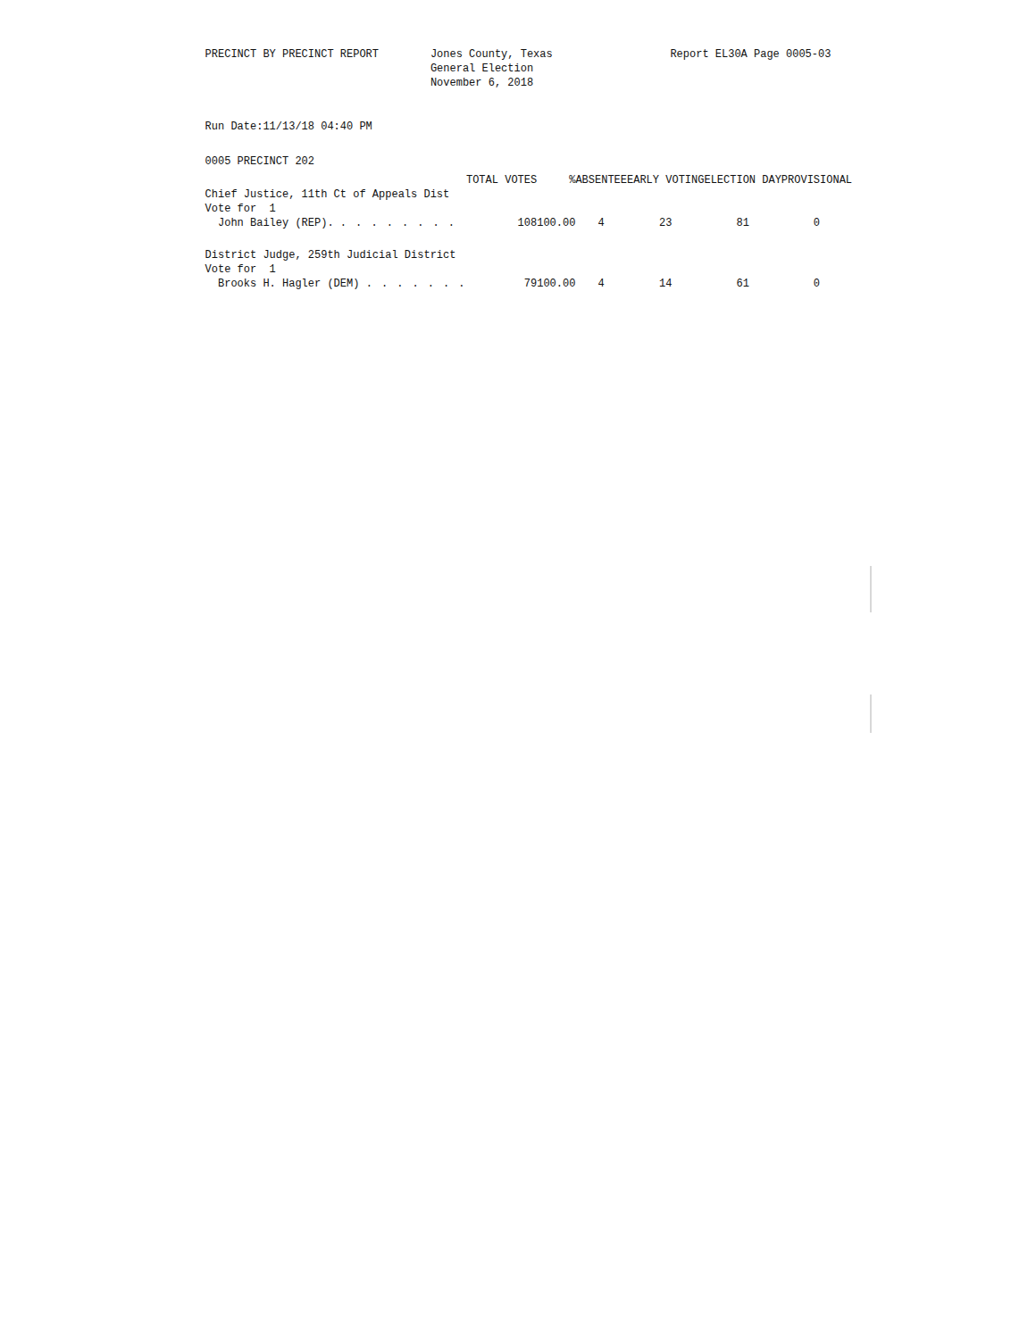PRECINCT BY PRECINCT REPORT
Jones County, Texas
General Election
November 6, 2018
Report EL30A Page 0005-03
Run Date:11/13/18 04:40 PM
0005 PRECINCT 202
| | TOTAL VOTES | % | ABSENTEE | EARLY VOTING | ELECTION DAY | PROVISIONAL |
| --- | --- | --- | --- | --- | --- | --- |
| Chief Justice, 11th Ct of Appeals Dist Vote for 1 | | | | | | |
| John Bailey (REP). . . . . . . . . | 108 | 100.00 | 4 | 23 | 81 | 0 |
| District Judge, 259th Judicial District Vote for 1 | | | | | | |
| Brooks H. Hagler (DEM) . . . . . . . | 79 | 100.00 | 4 | 14 | 61 | 0 |